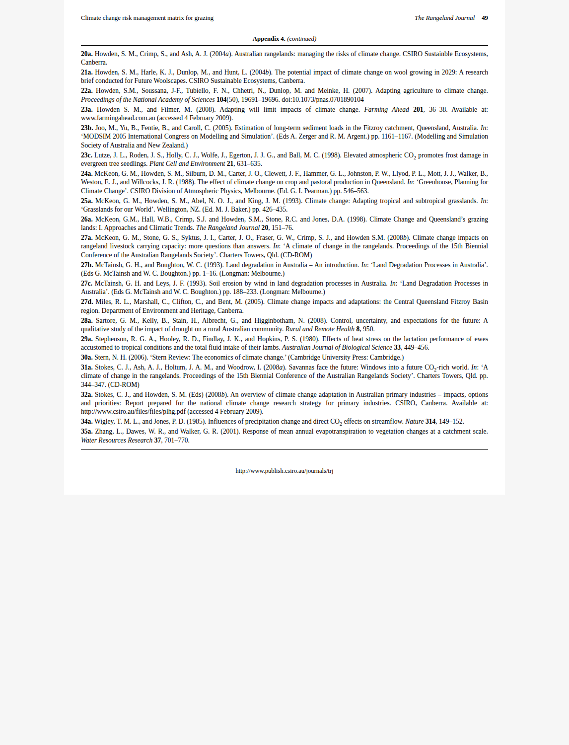Climate change risk management matrix for grazing
The Rangeland Journal 49
Appendix 4. (continued)
20a. Howden, S. M., Crimp, S., and Ash, A. J. (2004a). Australian rangelands: managing the risks of climate change. CSIRO Sustainble Ecosystems, Canberra.
21a. Howden, S. M., Harle, K. J., Dunlop, M., and Hunt, L. (2004b). The potential impact of climate change on wool growing in 2029: A research brief conducted for Future Woolscapes. CSIRO Sustainable Ecosystems, Canberra.
22a. Howden, S.M., Soussana, J-F., Tubiello, F. N., Chhetri, N., Dunlop, M. and Meinke, H. (2007). Adapting agriculture to climate change. Proceedings of the National Academy of Sciences 104(50), 19691–19696. doi:10.1073/pnas.0701890104
23a. Howden S. M., and Filmer, M. (2008). Adapting will limit impacts of climate change. Farming Ahead 201, 36–38. Available at: www.farmingahead.com.au (accessed 4 February 2009).
23b. Joo, M., Yu, B., Fentie, B., and Caroll, C. (2005). Estimation of long-term sediment loads in the Fitzroy catchment, Queensland, Australia. In: ‘MODSIM 2005 International Congress on Modelling and Simulation’. (Eds A. Zerger and R. M. Argent.) pp. 1161–1167. (Modelling and Simulation Society of Australia and New Zealand.)
23c. Lutze, J. L., Roden, J. S., Holly, C. J., Wolfe, J., Egerton, J. J. G., and Ball, M. C. (1998). Elevated atmospheric CO2 promotes frost damage in evergreen tree seedlings. Plant Cell and Environment 21, 631–635.
24a. McKeon, G. M., Howden, S. M., Silburn, D. M., Carter, J. O., Clewett, J. F., Hammer, G. L., Johnston, P. W., Llyod, P. L., Mott, J. J., Walker, B., Weston, E. J., and Willcocks, J. R. (1988). The effect of climate change on crop and pastoral production in Queensland. In: ‘Greenhouse, Planning for Climate Change’. CSIRO Division of Atmospheric Physics, Melbourne. (Ed. G. I. Pearman.) pp. 546–563.
25a. McKeon, G. M., Howden, S. M., Abel, N. O. J., and King, J. M. (1993). Climate change: Adapting tropical and subtropical grasslands. In: ‘Grasslands for our World’. Wellington, NZ. (Ed. M. J. Baker.) pp. 426–435.
26a. McKeon, G.M., Hall, W.B., Crimp, S.J. and Howden, S.M., Stone, R.C. and Jones, D.A. (1998). Climate Change and Queensland’s grazing lands: I. Approaches and Climatic Trends. The Rangeland Journal 20, 151–76.
27a. McKeon, G. M., Stone, G. S., Syktus, J. I., Carter, J. O., Fraser, G. W., Crimp, S. J., and Howden S.M. (2008b). Climate change impacts on rangeland livestock carrying capacity: more questions than answers. In: ‘A climate of change in the rangelands. Proceedings of the 15th Biennial Conference of the Australian Rangelands Society’. Charters Towers, Qld. (CD-ROM)
27b. McTainsh, G. H., and Boughton, W. C. (1993). Land degradation in Australia – An introduction. In: ‘Land Degradation Processes in Australia’. (Eds G. McTainsh and W. C. Boughton.) pp. 1–16. (Longman: Melbourne.)
27c. McTainsh, G. H. and Leys, J. F. (1993). Soil erosion by wind in land degradation processes in Australia. In: ‘Land Degradation Processes in Australia’. (Eds G. McTainsh and W. C. Boughton.) pp. 188–233. (Longman: Melbourne.)
27d. Miles, R. L., Marshall, C., Clifton, C., and Bent, M. (2005). Climate change impacts and adaptations: the Central Queensland Fitzroy Basin region. Department of Environment and Heritage, Canberra.
28a. Sartore, G. M., Kelly, B., Stain, H., Albrecht, G., and Higginbotham, N. (2008). Control, uncertainty, and expectations for the future: A qualitative study of the impact of drought on a rural Australian community. Rural and Remote Health 8, 950.
29a. Stephenson, R. G. A., Hooley, R. D., Findlay, J. K., and Hopkins, P. S. (1980). Effects of heat stress on the lactation performance of ewes accustomed to tropical conditions and the total fluid intake of their lambs. Australian Journal of Biological Science 33, 449–456.
30a. Stern, N. H. (2006). ‘Stern Review: The economics of climate change.’ (Cambridge University Press: Cambridge.)
31a. Stokes, C. J., Ash, A. J., Holtum, J. A. M., and Woodrow, I. (2008a). Savannas face the future: Windows into a future CO2-rich world. In: ‘A climate of change in the rangelands. Proceedings of the 15th Biennial Conference of the Australian Rangelands Society’. Charters Towers, Qld. pp. 344–347. (CD-ROM)
32a. Stokes, C. J., and Howden, S. M. (Eds) (2008b). An overview of climate change adaptation in Australian primary industries – impacts, options and priorities: Report prepared for the national climate change research strategy for primary industries. CSIRO, Canberra. Available at: http://www.csiro.au/files/files/plhg.pdf (accessed 4 February 2009).
34a. Wigley, T. M. L., and Jones, P. D. (1985). Influences of precipitation change and direct CO2 effects on streamflow. Nature 314, 149–152.
35a. Zhang, L., Dawes, W. R., and Walker, G. R. (2001). Response of mean annual evapotranspiration to vegetation changes at a catchment scale. Water Resources Research 37, 701–770.
http://www.publish.csiro.au/journals/trj